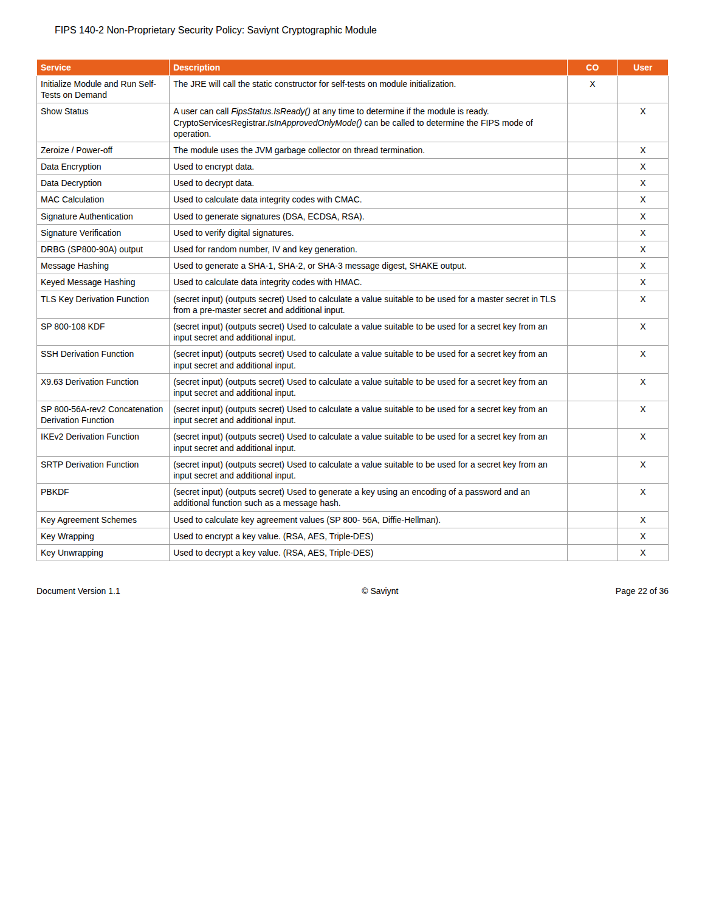FIPS 140-2 Non-Proprietary Security Policy: Saviynt Cryptographic Module
| Service | Description | CO | User |
| --- | --- | --- | --- |
| Initialize Module and Run Self-Tests on Demand | The JRE will call the static constructor for self-tests on module initialization. | X | |
| Show Status | A user can call FipsStatus.IsReady() at any time to determine if the module is ready. CryptoServicesRegistrar. IsInApprovedOnlyMode() can be called to determine the FIPS mode of operation. | | X |
| Zeroize / Power-off | The module uses the JVM garbage collector on thread termination. | | X |
| Data Encryption | Used to encrypt data. | | X |
| Data Decryption | Used to decrypt data. | | X |
| MAC Calculation | Used to calculate data integrity codes with CMAC. | | X |
| Signature Authentication | Used to generate signatures (DSA, ECDSA, RSA). | | X |
| Signature Verification | Used to verify digital signatures. | | X |
| DRBG (SP800-90A) output | Used for random number, IV and key generation. | | X |
| Message Hashing | Used to generate a SHA-1, SHA-2, or SHA-3 message digest, SHAKE output. | | X |
| Keyed Message Hashing | Used to calculate data integrity codes with HMAC. | | X |
| TLS Key Derivation Function | (secret input) (outputs secret) Used to calculate a value suitable to be used for a master secret in TLS from a pre-master secret and additional input. | | X |
| SP 800-108 KDF | (secret input) (outputs secret) Used to calculate a value suitable to be used for a secret key from an input secret and additional input. | | X |
| SSH Derivation Function | (secret input) (outputs secret) Used to calculate a value suitable to be used for a secret key from an input secret and additional input. | | X |
| X9.63 Derivation Function | (secret input) (outputs secret) Used to calculate a value suitable to be used for a secret key from an input secret and additional input. | | X |
| SP 800-56A-rev2 Concatenation Derivation Function | (secret input) (outputs secret) Used to calculate a value suitable to be used for a secret key from an input secret and additional input. | | X |
| IKEv2 Derivation Function | (secret input) (outputs secret) Used to calculate a value suitable to be used for a secret key from an input secret and additional input. | | X |
| SRTP Derivation Function | (secret input) (outputs secret) Used to calculate a value suitable to be used for a secret key from an input secret and additional input. | | X |
| PBKDF | (secret input) (outputs secret) Used to generate a key using an encoding of a password and an additional function such as a message hash. | | X |
| Key Agreement Schemes | Used to calculate key agreement values (SP 800- 56A, Diffie-Hellman). | | X |
| Key Wrapping | Used to encrypt a key value. (RSA, AES, Triple-DES) | | X |
| Key Unwrapping | Used to decrypt a key value. (RSA, AES, Triple-DES) | | X |
Document Version 1.1 © Saviynt Page 22 of 36